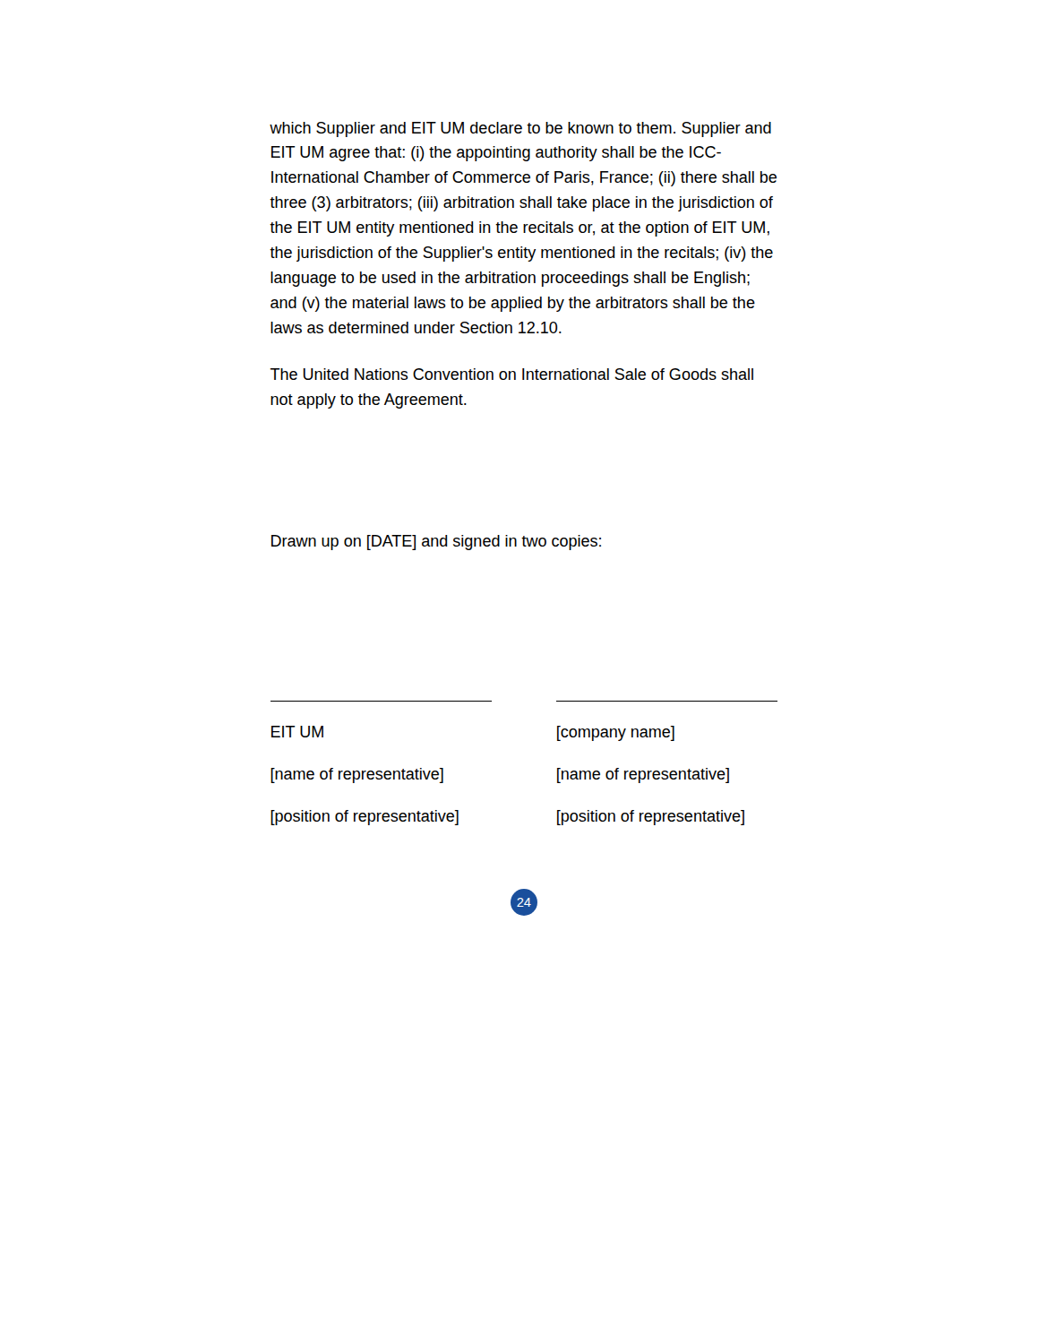which Supplier and EIT UM declare to be known to them. Supplier and EIT UM agree that: (i) the appointing authority shall be the ICC-International Chamber of Commerce of Paris, France; (ii) there shall be three (3) arbitrators; (iii) arbitration shall take place in the jurisdiction of the EIT UM entity mentioned in the recitals or, at the option of EIT UM, the jurisdiction of the Supplier's entity mentioned in the recitals; (iv) the language to be used in the arbitration proceedings shall be English; and (v) the material laws to be applied by the arbitrators shall be the laws as determined under Section 12.10.
The United Nations Convention on International Sale of Goods shall not apply to the Agreement.
Drawn up on [DATE] and signed in two copies:
EIT UM
[name of representative]
[position of representative]
[company name]
[name of representative]
[position of representative]
24